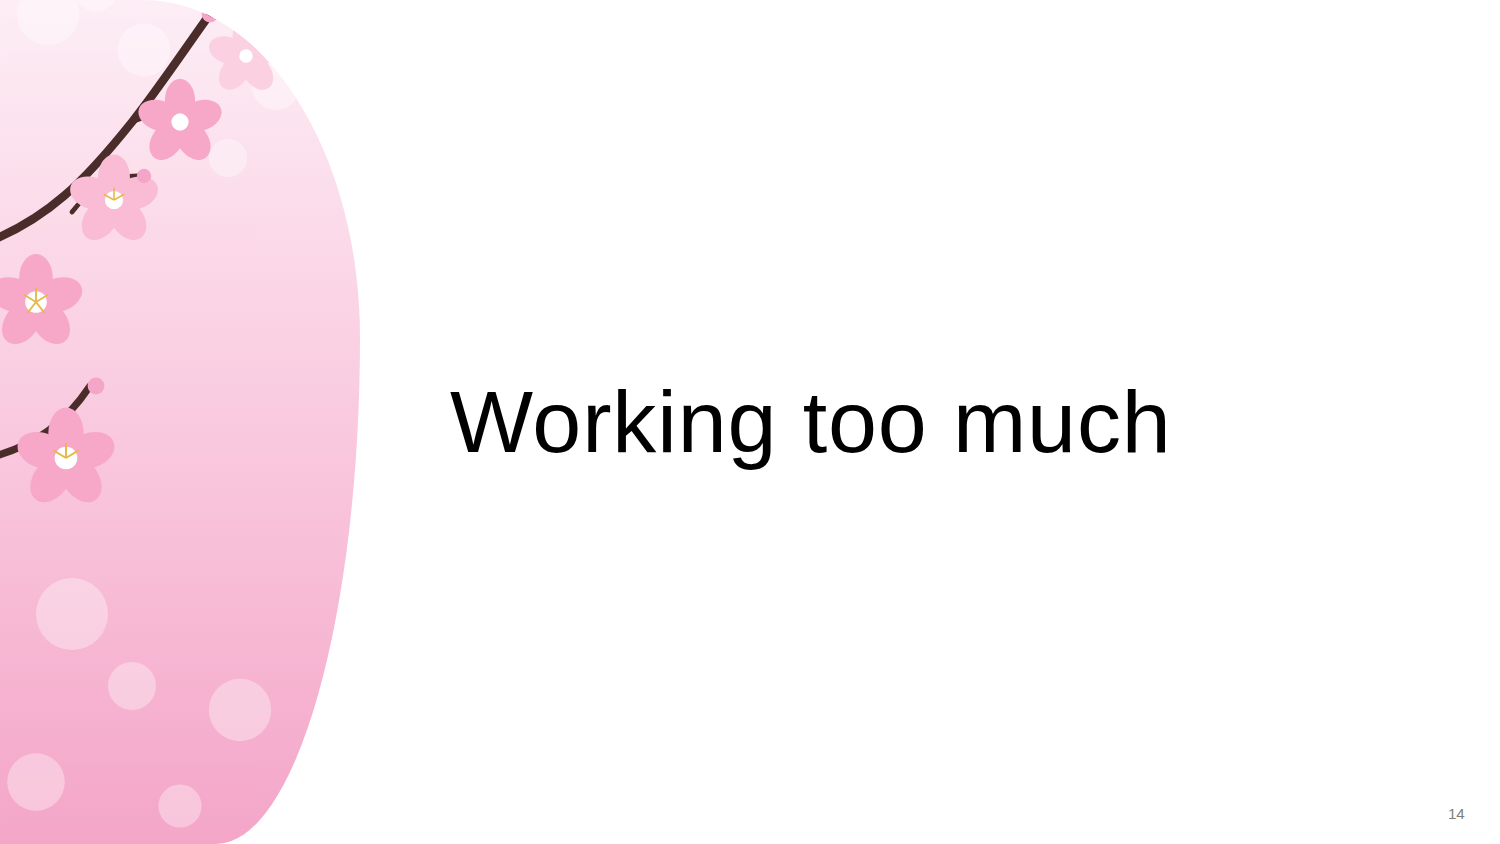Working too much
14